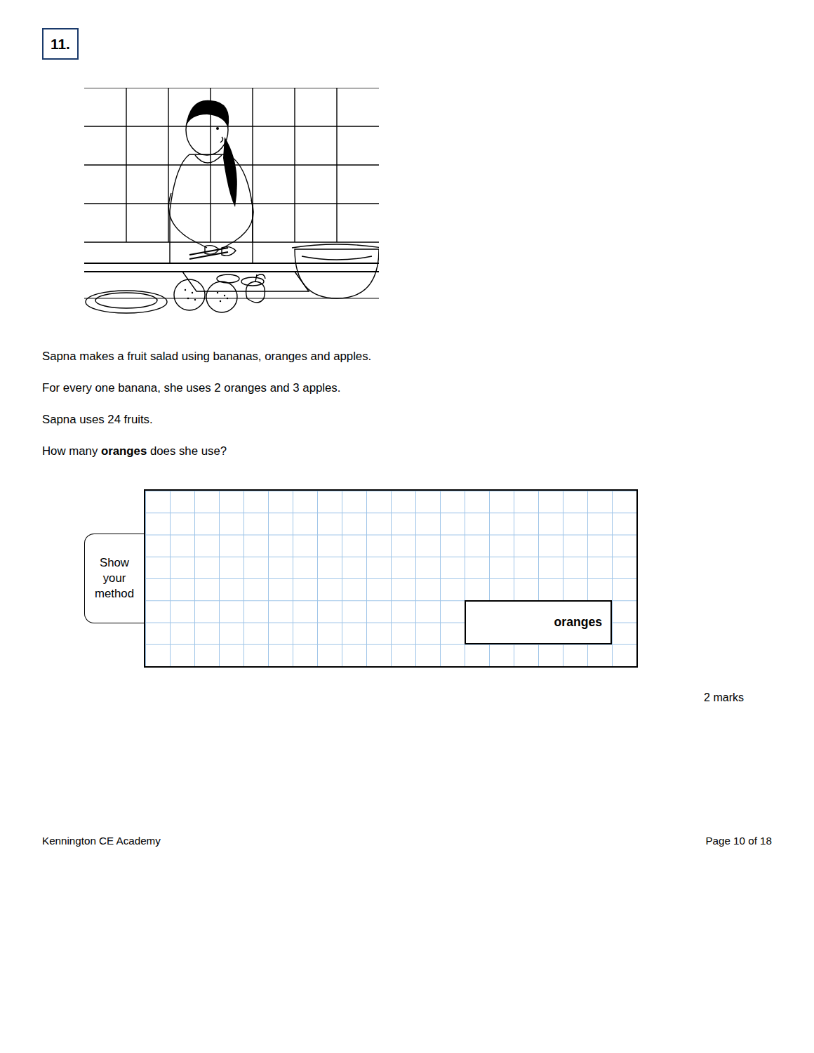11.
Sapna makes a fruit salad using bananas, oranges and apples.
For every one banana, she uses 2 oranges and 3 apples.
Sapna uses 24 fruits.
How many oranges does she use?
Show
your
method
oranges
2 marks
Kennington CE Academy Page 10 of 18